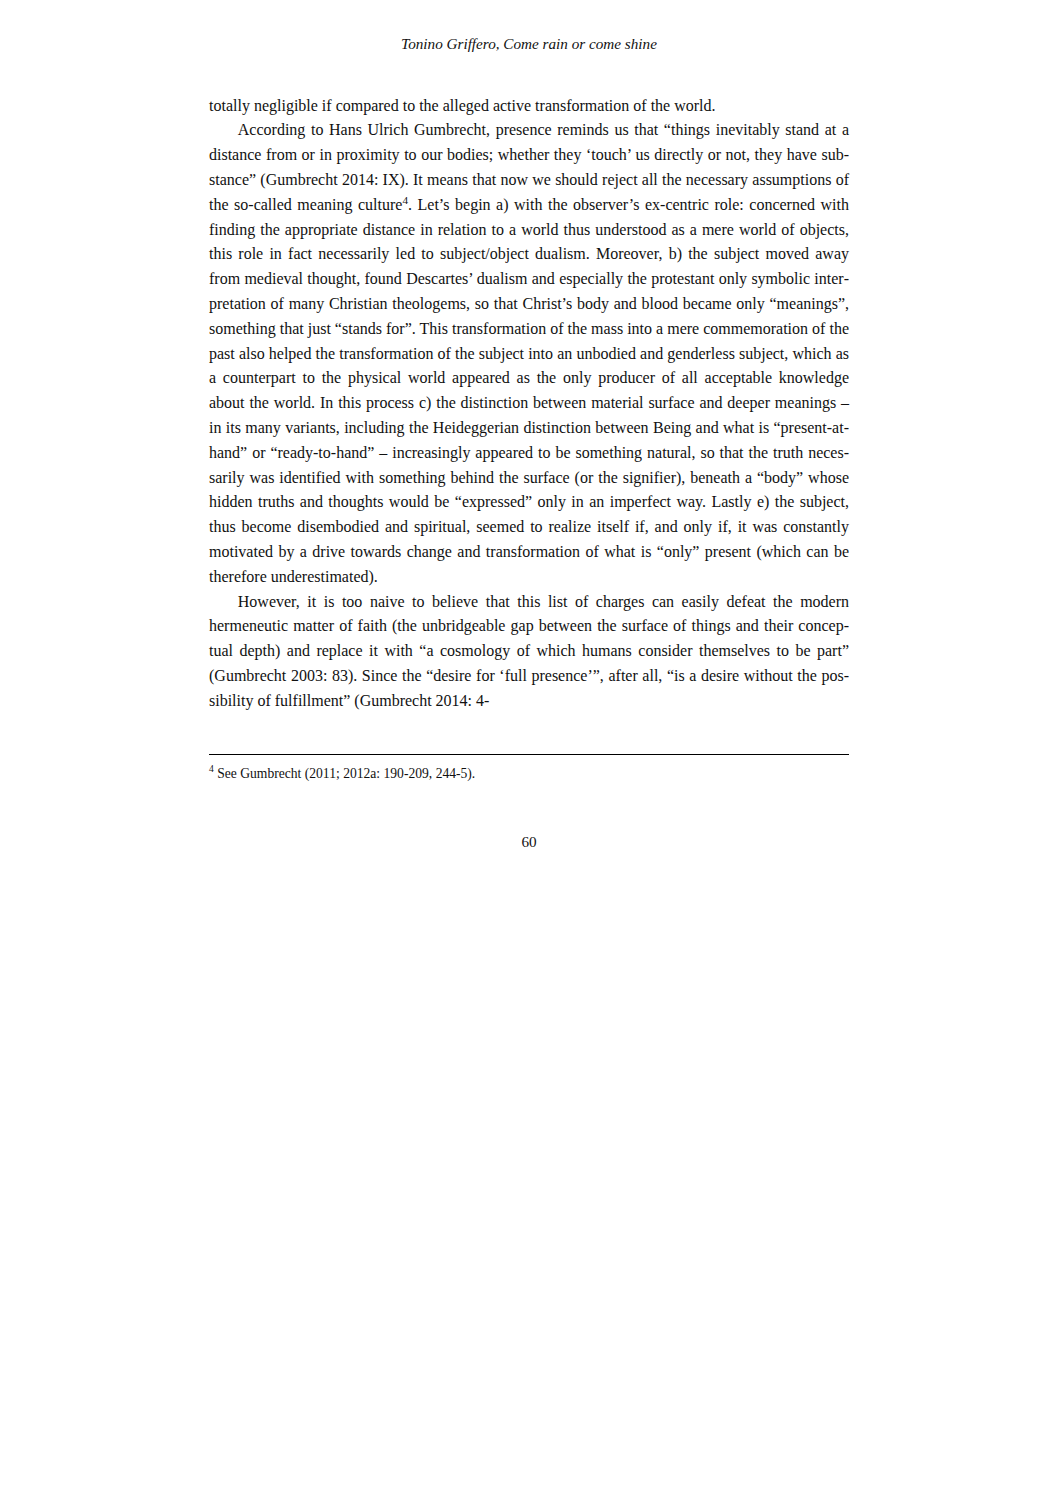Tonino Griffero, Come rain or come shine
totally negligible if compared to the alleged active transformation of the world.
According to Hans Ulrich Gumbrecht, presence reminds us that “things inevitably stand at a distance from or in proximity to our bodies; whether they ‘touch’ us directly or not, they have substance” (Gumbrecht 2014: IX). It means that now we should reject all the necessary assumptions of the so-called meaning culture4. Let’s begin a) with the observer’s ex-centric role: concerned with finding the appropriate distance in relation to a world thus understood as a mere world of objects, this role in fact necessarily led to subject/object dualism. Moreover, b) the subject moved away from medieval thought, found Descartes’ dualism and especially the protestant only symbolic interpretation of many Christian theologems, so that Christ’s body and blood became only “meanings”, something that just “stands for”. This transformation of the mass into a mere commemoration of the past also helped the transformation of the subject into an unbodied and genderless subject, which as a counterpart to the physical world appeared as the only producer of all acceptable knowledge about the world. In this process c) the distinction between material surface and deeper meanings – in its many variants, including the Heideggerian distinction between Being and what is “present-at-hand” or “ready-to-hand” – increasingly appeared to be something natural, so that the truth necessarily was identified with something behind the surface (or the signifier), beneath a “body” whose hidden truths and thoughts would be “expressed” only in an imperfect way. Lastly e) the subject, thus become disembodied and spiritual, seemed to realize itself if, and only if, it was constantly motivated by a drive towards change and transformation of what is “only” present (which can be therefore underestimated).
However, it is too naive to believe that this list of charges can easily defeat the modern hermeneutic matter of faith (the unbridgeable gap between the surface of things and their conceptual depth) and replace it with “a cosmology of which humans consider themselves to be part” (Gumbrecht 2003: 83). Since the “desire for ‘full presence’”, after all, “is a desire without the possibility of fulfillment” (Gumbrecht 2014: 4-
4 See Gumbrecht (2011; 2012a: 190-209, 244-5).
60